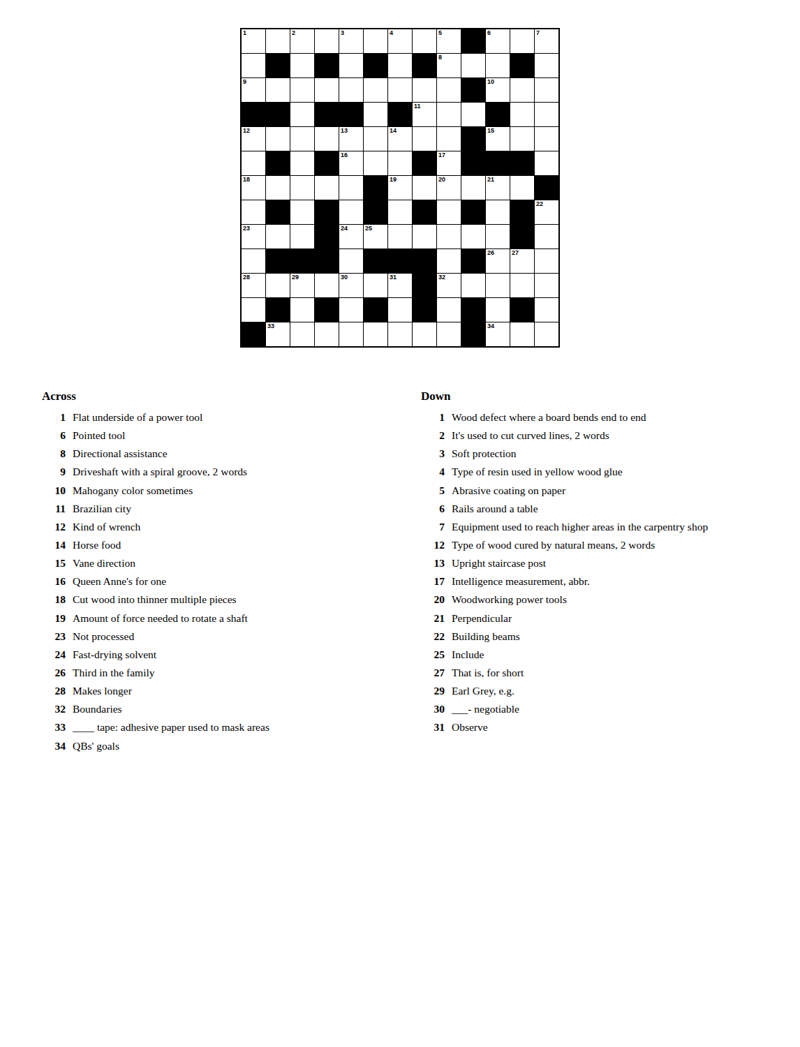| 1 | | 2 | | 3 | | 4 | | 5 | | 6 | | 7 |
| | | | | | | | | 8 | | | | |
| 9 | | | | | | | | | | 10 | | |
| | | | | | | | 11 | | | | | |
| 12 | | | | 13 | | 14 | | | | 15 | | |
| | | | | 16 | | | | 17 | | | | |
| 18 | | | | | | 19 | | 20 | | 21 | | |
| | | | | | | | | | | | | 22 |
| 23 | | | | 24 | 25 | | | | | | | |
| | | | | | | | | | | 26 | 27 | |
| 28 | | 29 | | 30 | | 31 | | 32 | | | | |
| | 33 | | | | | | | | | 34 | | |
Across
1 Flat underside of a power tool
6 Pointed tool
8 Directional assistance
9 Driveshaft with a spiral groove, 2 words
10 Mahogany color sometimes
11 Brazilian city
12 Kind of wrench
14 Horse food
15 Vane direction
16 Queen Anne's for one
18 Cut wood into thinner multiple pieces
19 Amount of force needed to rotate a shaft
23 Not processed
24 Fast-drying solvent
26 Third in the family
28 Makes longer
32 Boundaries
33____ tape: adhesive paper used to mask areas
34 QBs' goals
Down
1 Wood defect where a board bends end to end
2 It's used to cut curved lines, 2 words
3 Soft protection
4 Type of resin used in yellow wood glue
5 Abrasive coating on paper
6 Rails around a table
7 Equipment used to reach higher areas in the carpentry shop
12 Type of wood cured by natural means, 2 words
13 Upright staircase post
17 Intelligence measurement, abbr.
20 Woodworking power tools
21 Perpendicular
22 Building beams
25 Include
27 That is, for short
29 Earl Grey, e.g.
30___- negotiable
31 Observe